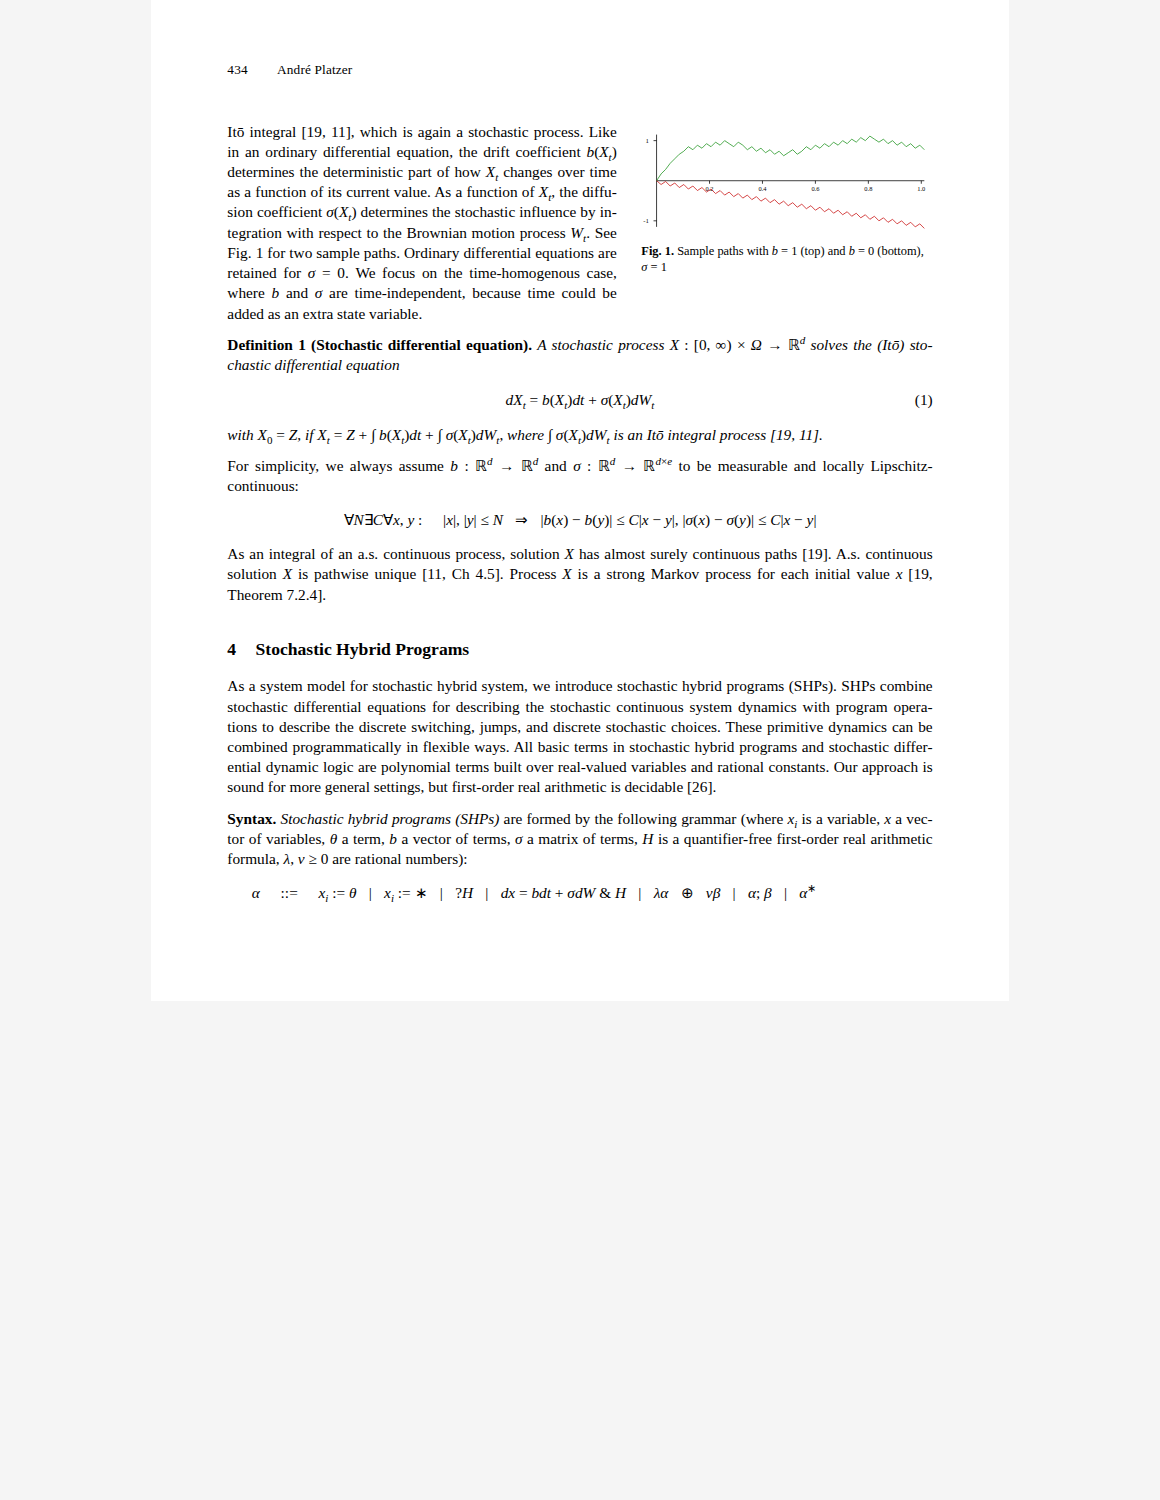434 André Platzer
1 -1 0.2 0.4 0.6 0.8 1.0
Fig. 1. Sample paths with b = 1 (top) and b = 0 (bottom), σ = 1
Itō integral [19, 11], which is again a stochastic process. Like in an ordinary differential equation, the drift coefficient b(Xt) determines the deterministic part of how Xt changes over time as a function of its current value. As a function of Xt, the diffusion coefficient σ(Xt) determines the stochastic influence by integration with respect to the Brownian motion process Wt. See Fig. 1 for two sample paths. Ordinary differential equations are retained for σ = 0. We focus on the time-homogenous case, where b and σ are time-independent, because time could be added as an extra state variable.
Definition 1 (Stochastic differential equation). A stochastic process X : [0, ∞) × Ω → ℝd solves the (Itō) stochastic differential equation
dXt = b(Xt)dt + σ(Xt)dWt (1)
with X0 = Z, if Xt = Z + ∫ b(Xt)dt + ∫ σ(Xt)dWt, where ∫ σ(Xt)dWt is an Itō integral process [19, 11].
For simplicity, we always assume b : ℝd → ℝd and σ : ℝd → ℝd×e to be measurable and locally Lipschitz-continuous:
∀N∃C∀x, y : |x|, |y| ≤ N ⇒ |b(x) − b(y)| ≤ C|x − y|, |σ(x) − σ(y)| ≤ C|x − y|
As an integral of an a.s. continuous process, solution X has almost surely continuous paths [19]. A.s. continuous solution X is pathwise unique [11, Ch 4.5]. Process X is a strong Markov process for each initial value x [19, Theorem 7.2.4].
4 Stochastic Hybrid Programs
As a system model for stochastic hybrid system, we introduce stochastic hybrid programs (SHPs). SHPs combine stochastic differential equations for describing the stochastic continuous system dynamics with program operations to describe the discrete switching, jumps, and discrete stochastic choices. These primitive dynamics can be combined programmatically in flexible ways. All basic terms in stochastic hybrid programs and stochastic differential dynamic logic are polynomial terms built over real-valued variables and rational constants. Our approach is sound for more general settings, but first-order real arithmetic is decidable [26].
Syntax. Stochastic hybrid programs (SHPs) are formed by the following grammar (where xi is a variable, x a vector of variables, θ a term, b a vector of terms, σ a matrix of terms, H is a quantifier-free first-order real arithmetic formula, λ, ν ≥ 0 are rational numbers):
α ::= xi := θ | xi := ∗ | ?H | dx = bdt + σdW & H | λα ⊕ νβ | α; β | α∗